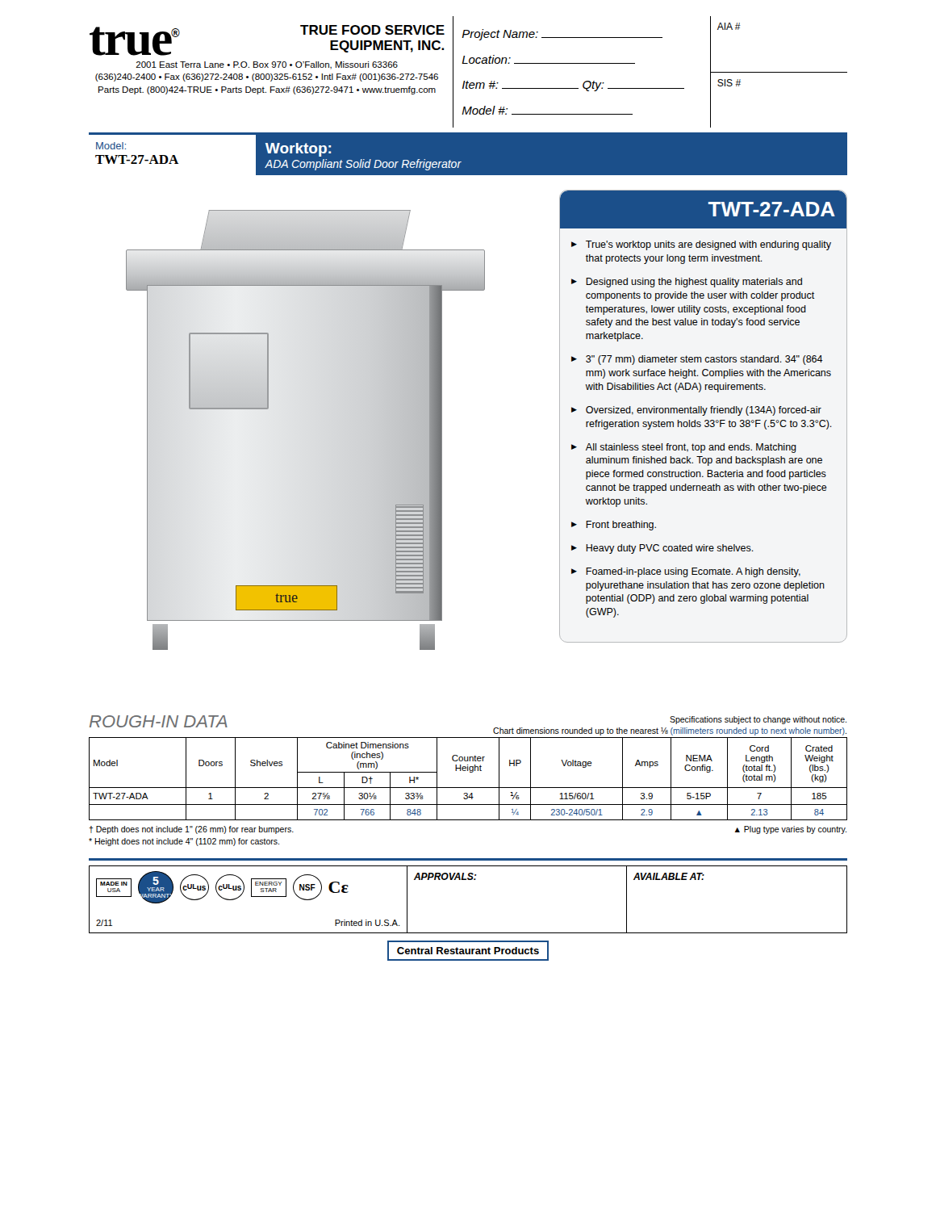true®
TRUE FOOD SERVICE
EQUIPMENT, INC.
2001 East Terra Lane • P.O. Box 970 • O’Fallon, Missouri 63366
(636)240-2400 • Fax (636)272-2408 • (800)325-6152 • Intl Fax# (001)636-272-7546
Parts Dept. (800)424-TRUE • Parts Dept. Fax# (636)272-9471 • www.truemfg.com
Project Name:
Location:
Item #: Qty:
Model #:
AIA #
SIS #
Model:
TWT-27-ADA
Worktop:
ADA Compliant Solid Door Refrigerator
true
TWT-27-ADA
True's worktop units are designed with enduring quality that protects your long term investment.
Designed using the highest quality materials and components to provide the user with colder product temperatures, lower utility costs, exceptional food safety and the best value in today's food service marketplace.
3" (77 mm) diameter stem castors standard. 34" (864 mm) work surface height. Complies with the Americans with Disabilities Act (ADA) requirements.
Oversized, environmentally friendly (134A) forced-air refrigeration system holds 33°F to 38°F (.5°C to 3.3°C).
All stainless steel front, top and ends. Matching aluminum finished back. Top and backsplash are one piece formed construction. Bacteria and food particles cannot be trapped underneath as with other two-piece worktop units.
Front breathing.
Heavy duty PVC coated wire shelves.
Foamed-in-place using Ecomate. A high density, polyurethane insulation that has zero ozone depletion potential (ODP) and zero global warming potential (GWP).
ROUGH-IN DATA
Specifications subject to change without notice.
Chart dimensions rounded up to the nearest ⅛ (millimeters rounded up to next whole number).
| Model | Doors | Shelves | Cabinet Dimensions (inches) (mm) | Counter Height | HP | Voltage | Amps | NEMA Config. | Cord Length (total ft.) (total m) | Crated Weight (lbs.) (kg) |
| --- | --- | --- | --- | --- | --- | --- | --- | --- | --- | --- |
| L | D† | H* |
| TWT-27-ADA | 1 | 2 | 27⅝ | 30⅛ | 33⅜ | 34 | ⅙ | 115/60/1 | 3.9 | 5-15P | 7 | 185 |
| | | | 702 | 766 | 848 | | ¼ | 230-240/50/1 | 2.9 | ▲ | 2.13 | 84 |
▲ Plug type varies by country. † Depth does not include 1" (26 mm) for rear bumpers.
* Height does not include 4" (1102 mm) for castors.
MADE IN
USA
5 YEAR WARRANTY
cULus
cULus
ENERGY
STAR
NSF
Cε
2/11 Printed in U.S.A.
APPROVALS:
AVAILABLE AT:
Central Restaurant Products